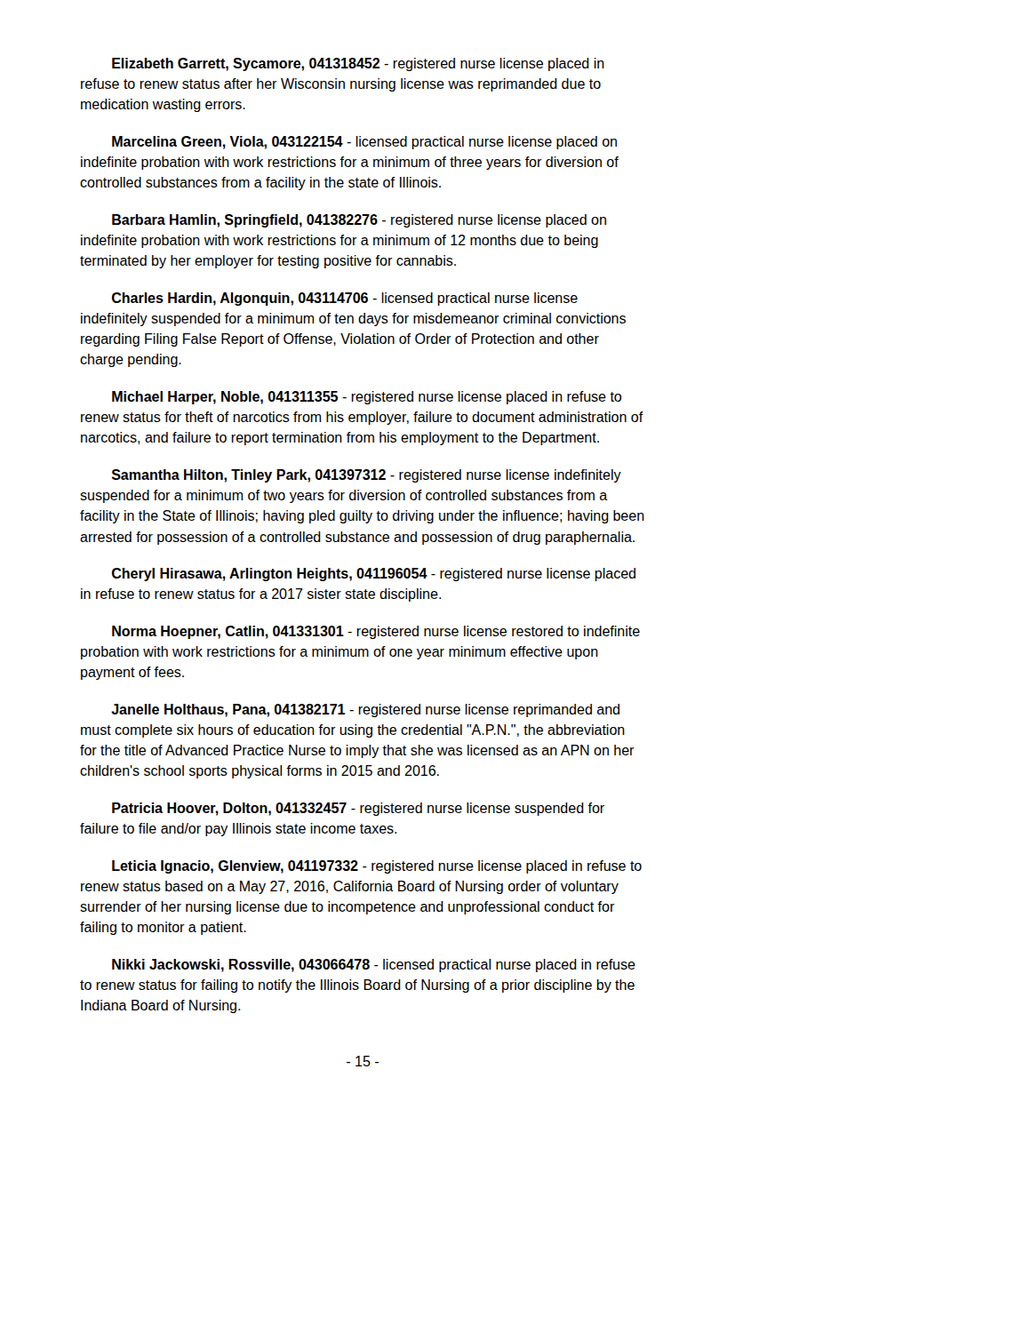Elizabeth Garrett, Sycamore, 041318452 - registered nurse license placed in refuse to renew status after her Wisconsin nursing license was reprimanded due to medication wasting errors.
Marcelina Green, Viola, 043122154 - licensed practical nurse license placed on indefinite probation with work restrictions for a minimum of three years for diversion of controlled substances from a facility in the state of Illinois.
Barbara Hamlin, Springfield, 041382276 - registered nurse license placed on indefinite probation with work restrictions for a minimum of 12 months due to being terminated by her employer for testing positive for cannabis.
Charles Hardin, Algonquin, 043114706 - licensed practical nurse license indefinitely suspended for a minimum of ten days for misdemeanor criminal convictions regarding Filing False Report of Offense, Violation of Order of Protection and other charge pending.
Michael Harper, Noble, 041311355 - registered nurse license placed in refuse to renew status for theft of narcotics from his employer, failure to document administration of narcotics, and failure to report termination from his employment to the Department.
Samantha Hilton, Tinley Park, 041397312 - registered nurse license indefinitely suspended for a minimum of two years for diversion of controlled substances from a facility in the State of Illinois; having pled guilty to driving under the influence; having been arrested for possession of a controlled substance and possession of drug paraphernalia.
Cheryl Hirasawa, Arlington Heights, 041196054 - registered nurse license placed in refuse to renew status for a 2017 sister state discipline.
Norma Hoepner, Catlin, 041331301 - registered nurse license restored to indefinite probation with work restrictions for a minimum of one year minimum effective upon payment of fees.
Janelle Holthaus, Pana, 041382171 - registered nurse license reprimanded and must complete six hours of education for using the credential "A.P.N.", the abbreviation for the title of Advanced Practice Nurse to imply that she was licensed as an APN on her children's school sports physical forms in 2015 and 2016.
Patricia Hoover, Dolton, 041332457 - registered nurse license suspended for failure to file and/or pay Illinois state income taxes.
Leticia Ignacio, Glenview, 041197332 - registered nurse license placed in refuse to renew status based on a May 27, 2016, California Board of Nursing order of voluntary surrender of her nursing license due to incompetence and unprofessional conduct for failing to monitor a patient.
Nikki Jackowski, Rossville, 043066478 - licensed practical nurse placed in refuse to renew status for failing to notify the Illinois Board of Nursing of a prior discipline by the Indiana Board of Nursing.
- 15 -